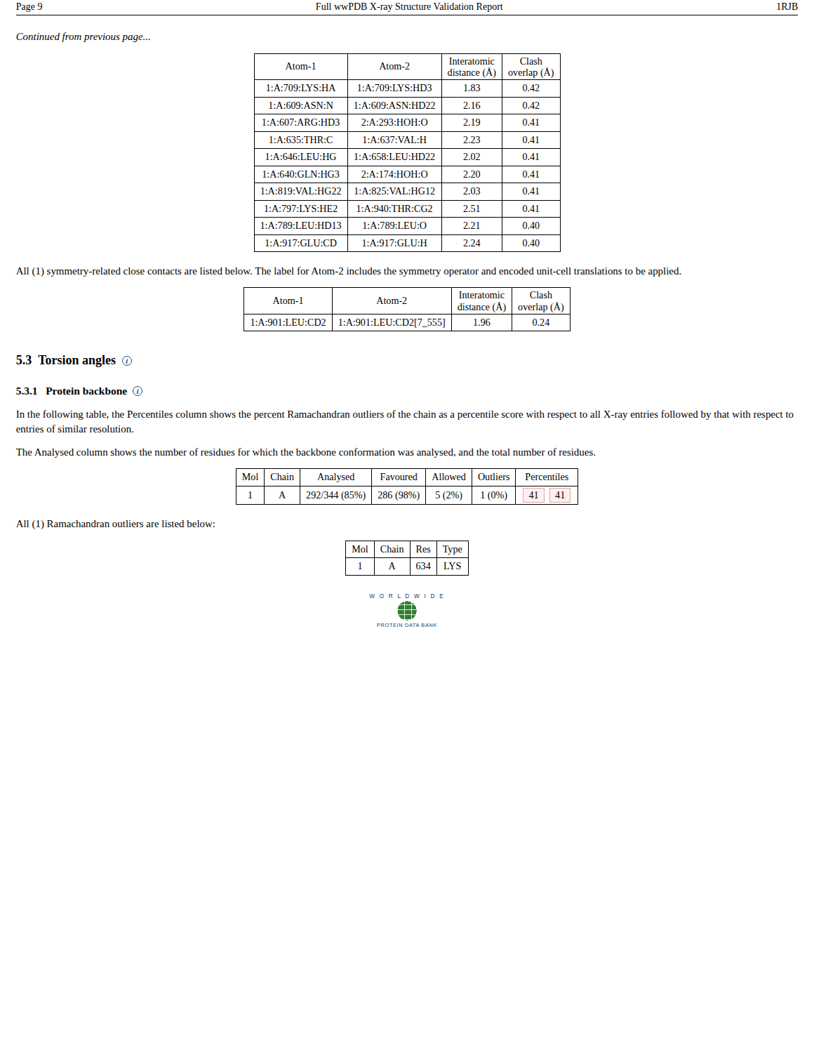Page 9
Full wwPDB X-ray Structure Validation Report
1RJB
Continued from previous page...
| Atom-1 | Atom-2 | Interatomic distance (Å) | Clash overlap (Å) |
| --- | --- | --- | --- |
| 1:A:709:LYS:HA | 1:A:709:LYS:HD3 | 1.83 | 0.42 |
| 1:A:609:ASN:N | 1:A:609:ASN:HD22 | 2.16 | 0.42 |
| 1:A:607:ARG:HD3 | 2:A:293:HOH:O | 2.19 | 0.41 |
| 1:A:635:THR:C | 1:A:637:VAL:H | 2.23 | 0.41 |
| 1:A:646:LEU:HG | 1:A:658:LEU:HD22 | 2.02 | 0.41 |
| 1:A:640:GLN:HG3 | 2:A:174:HOH:O | 2.20 | 0.41 |
| 1:A:819:VAL:HG22 | 1:A:825:VAL:HG12 | 2.03 | 0.41 |
| 1:A:797:LYS:HE2 | 1:A:940:THR:CG2 | 2.51 | 0.41 |
| 1:A:789:LEU:HD13 | 1:A:789:LEU:O | 2.21 | 0.40 |
| 1:A:917:GLU:CD | 1:A:917:GLU:H | 2.24 | 0.40 |
All (1) symmetry-related close contacts are listed below. The label for Atom-2 includes the symmetry operator and encoded unit-cell translations to be applied.
| Atom-1 | Atom-2 | Interatomic distance (Å) | Clash overlap (Å) |
| --- | --- | --- | --- |
| 1:A:901:LEU:CD2 | 1:A:901:LEU:CD2[7_555] | 1.96 | 0.24 |
5.3 Torsion angles i
5.3.1 Protein backbone i
In the following table, the Percentiles column shows the percent Ramachandran outliers of the chain as a percentile score with respect to all X-ray entries followed by that with respect to entries of similar resolution.
The Analysed column shows the number of residues for which the backbone conformation was analysed, and the total number of residues.
| Mol | Chain | Analysed | Favoured | Allowed | Outliers | Percentiles |
| --- | --- | --- | --- | --- | --- | --- |
| 1 | A | 292/344 (85%) | 286 (98%) | 5 (2%) | 1 (0%) | 41 41 |
All (1) Ramachandran outliers are listed below:
| Mol | Chain | Res | Type |
| --- | --- | --- | --- |
| 1 | A | 634 | LYS |
W O R L D W I D E
PROTEIN DATA BANK